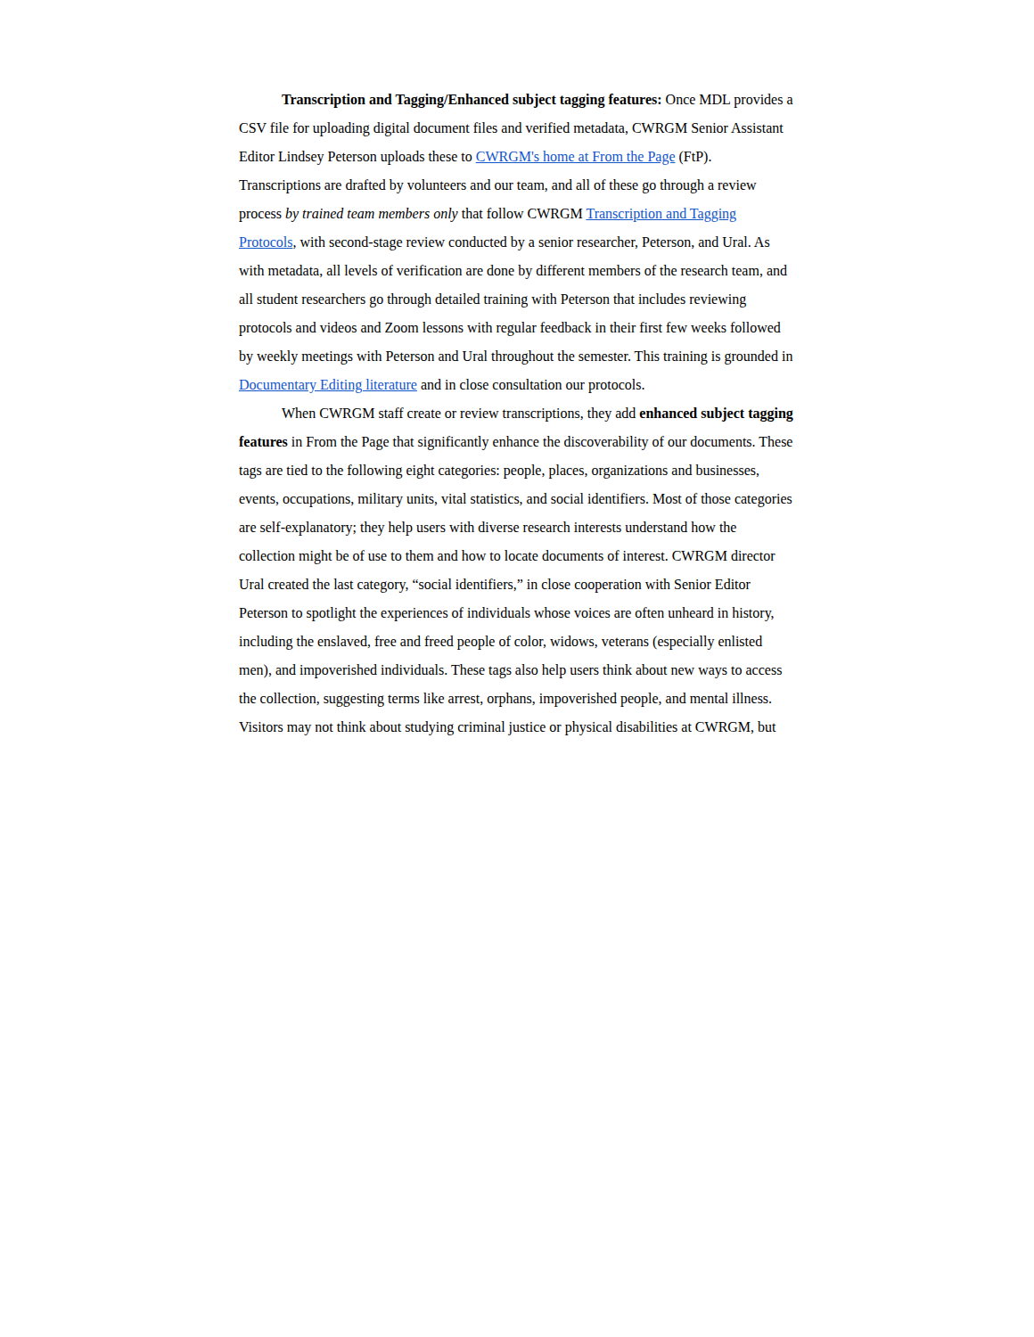Transcription and Tagging/Enhanced subject tagging features: Once MDL provides a CSV file for uploading digital document files and verified metadata, CWRGM Senior Assistant Editor Lindsey Peterson uploads these to CWRGM's home at From the Page (FtP). Transcriptions are drafted by volunteers and our team, and all of these go through a review process by trained team members only that follow CWRGM Transcription and Tagging Protocols, with second-stage review conducted by a senior researcher, Peterson, and Ural. As with metadata, all levels of verification are done by different members of the research team, and all student researchers go through detailed training with Peterson that includes reviewing protocols and videos and Zoom lessons with regular feedback in their first few weeks followed by weekly meetings with Peterson and Ural throughout the semester. This training is grounded in Documentary Editing literature and in close consultation our protocols.
When CWRGM staff create or review transcriptions, they add enhanced subject tagging features in From the Page that significantly enhance the discoverability of our documents. These tags are tied to the following eight categories: people, places, organizations and businesses, events, occupations, military units, vital statistics, and social identifiers. Most of those categories are self-explanatory; they help users with diverse research interests understand how the collection might be of use to them and how to locate documents of interest. CWRGM director Ural created the last category, “social identifiers,” in close cooperation with Senior Editor Peterson to spotlight the experiences of individuals whose voices are often unheard in history, including the enslaved, free and freed people of color, widows, veterans (especially enlisted men), and impoverished individuals. These tags also help users think about new ways to access the collection, suggesting terms like arrest, orphans, impoverished people, and mental illness. Visitors may not think about studying criminal justice or physical disabilities at CWRGM, but